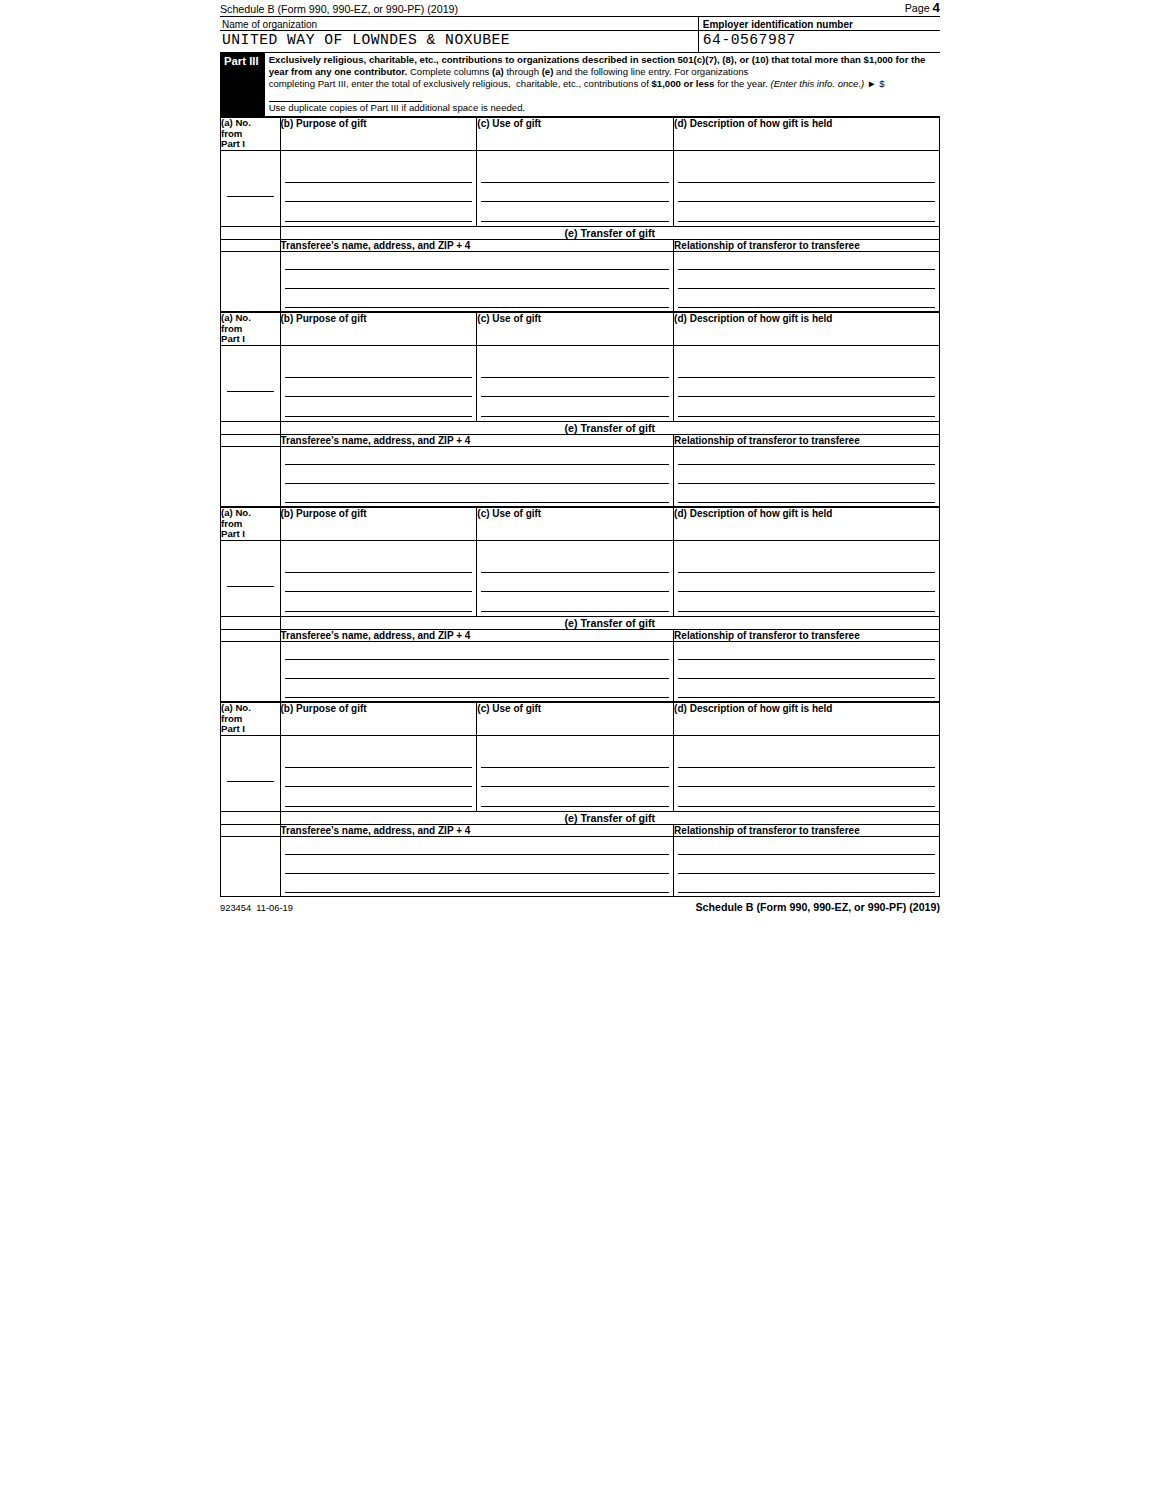Schedule B (Form 990, 990-EZ, or 990-PF) (2019)
Page 4
Name of organization
Employer identification number
UNITED WAY OF LOWNDES & NOXUBEE
64-0567987
Part III
Exclusively religious, charitable, etc., contributions to organizations described in section 501(c)(7), (8), or (10) that total more than $1,000 for the year from any one contributor. Complete columns (a) through (e) and the following line entry. For organizations
completing Part III, enter the total of exclusively religious, charitable, etc., contributions of $1,000 or less for the year. (Enter this info. once.) ► $
Use duplicate copies of Part III if additional space is needed.
| (a) No. from Part I | (b) Purpose of gift | (c) Use of gift | (d) Description of how gift is held |
| | (e) Transfer of gift |
| | Transferee’s name, address, and ZIP + 4 | Relationship of transferor to transferee |
| (a) No. from Part I | (b) Purpose of gift | (c) Use of gift | (d) Description of how gift is held |
| | (e) Transfer of gift |
| | Transferee’s name, address, and ZIP + 4 | Relationship of transferor to transferee |
| (a) No. from Part I | (b) Purpose of gift | (c) Use of gift | (d) Description of how gift is held |
| | (e) Transfer of gift |
| | Transferee’s name, address, and ZIP + 4 | Relationship of transferor to transferee |
| (a) No. from Part I | (b) Purpose of gift | (c) Use of gift | (d) Description of how gift is held |
| | (e) Transfer of gift |
| | Transferee’s name, address, and ZIP + 4 | Relationship of transferor to transferee |
923454 11-06-19
Schedule B (Form 990, 990-EZ, or 990-PF) (2019)